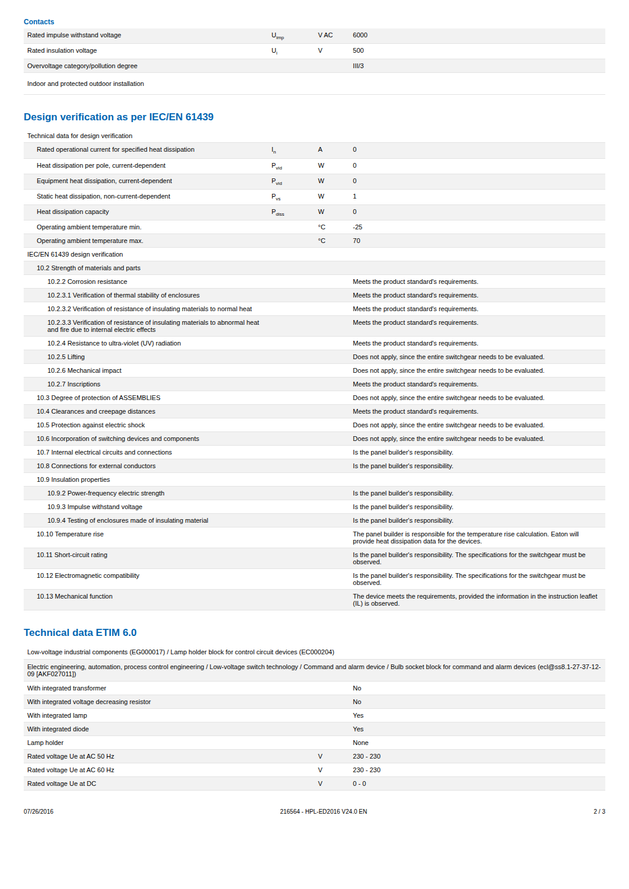Contacts
| Rated impulse withstand voltage | U imp | V AC | 6000 |
| Rated insulation voltage | U i | V | 500 |
| Overvoltage category/pollution degree | | | III/3 |
| Indoor and protected outdoor installation |
Design verification as per IEC/EN 61439
| Technical data for design verification | | | |
| Rated operational current for specified heat dissipation | I n | A | 0 |
| Heat dissipation per pole, current-dependent | P vid | W | 0 |
| Equipment heat dissipation, current-dependent | P vid | W | 0 |
| Static heat dissipation, non-current-dependent | P vs | W | 1 |
| Heat dissipation capacity | P diss | W | 0 |
| Operating ambient temperature min. | | °C | -25 |
| Operating ambient temperature max. | | °C | 70 |
| IEC/EN 61439 design verification | | | |
| 10.2 Strength of materials and parts | | | |
| 10.2.2 Corrosion resistance | | | Meets the product standard's requirements. |
| 10.2.3.1 Verification of thermal stability of enclosures | | | Meets the product standard's requirements. |
| 10.2.3.2 Verification of resistance of insulating materials to normal heat | | | Meets the product standard's requirements. |
| 10.2.3.3 Verification of resistance of insulating materials to abnormal heat and fire due to internal electric effects | | | Meets the product standard's requirements. |
| 10.2.4 Resistance to ultra-violet (UV) radiation | | | Meets the product standard's requirements. |
| 10.2.5 Lifting | | | Does not apply, since the entire switchgear needs to be evaluated. |
| 10.2.6 Mechanical impact | | | Does not apply, since the entire switchgear needs to be evaluated. |
| 10.2.7 Inscriptions | | | Meets the product standard's requirements. |
| 10.3 Degree of protection of ASSEMBLIES | | | Does not apply, since the entire switchgear needs to be evaluated. |
| 10.4 Clearances and creepage distances | | | Meets the product standard's requirements. |
| 10.5 Protection against electric shock | | | Does not apply, since the entire switchgear needs to be evaluated. |
| 10.6 Incorporation of switching devices and components | | | Does not apply, since the entire switchgear needs to be evaluated. |
| 10.7 Internal electrical circuits and connections | | | Is the panel builder's responsibility. |
| 10.8 Connections for external conductors | | | Is the panel builder's responsibility. |
| 10.9 Insulation properties | | | |
| 10.9.2 Power-frequency electric strength | | | Is the panel builder's responsibility. |
| 10.9.3 Impulse withstand voltage | | | Is the panel builder's responsibility. |
| 10.9.4 Testing of enclosures made of insulating material | | | Is the panel builder's responsibility. |
| 10.10 Temperature rise | | | The panel builder is responsible for the temperature rise calculation. Eaton will provide heat dissipation data for the devices. |
| 10.11 Short-circuit rating | | | Is the panel builder's responsibility. The specifications for the switchgear must be observed. |
| 10.12 Electromagnetic compatibility | | | Is the panel builder's responsibility. The specifications for the switchgear must be observed. |
| 10.13 Mechanical function | | | The device meets the requirements, provided the information in the instruction leaflet (IL) is observed. |
Technical data ETIM 6.0
| Low-voltage industrial components (EG000017) / Lamp holder block for control circuit devices (EC000204) |
| Electric engineering, automation, process control engineering / Low-voltage switch technology / Command and alarm device / Bulb socket block for command and alarm devices (ecl@ss8.1-27-37-12-09 [AKF027011]) |
| With integrated transformer | | | No |
| With integrated voltage decreasing resistor | | | No |
| With integrated lamp | | | Yes |
| With integrated diode | | | Yes |
| Lamp holder | | | None |
| Rated voltage Ue at AC 50 Hz | | V | 230 - 230 |
| Rated voltage Ue at AC 60 Hz | | V | 230 - 230 |
| Rated voltage Ue at DC | | V | 0 - 0 |
07/26/2016 216564 - HPL-ED2016 V24.0 EN 2 / 3